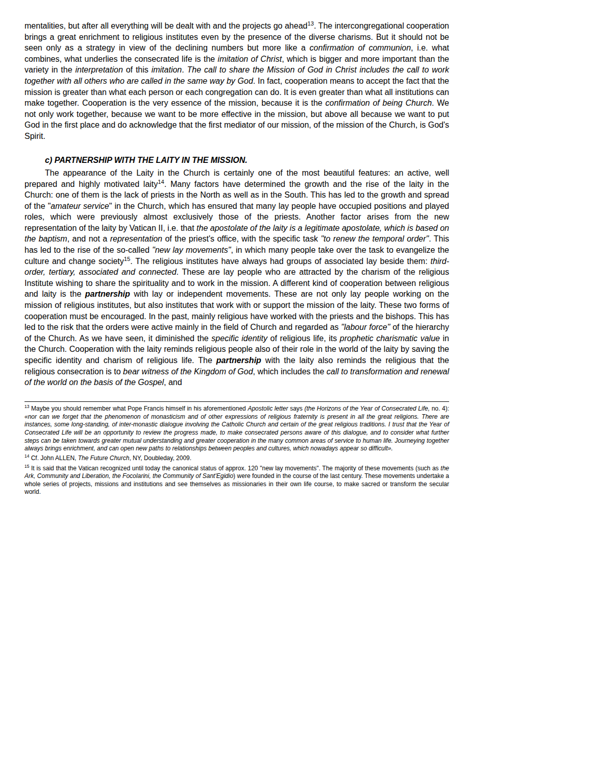mentalities, but after all everything will be dealt with and the projects go ahead13. The intercongregational cooperation brings a great enrichment to religious institutes even by the presence of the diverse charisms. But it should not be seen only as a strategy in view of the declining numbers but more like a confirmation of communion, i.e. what combines, what underlies the consecrated life is the imitation of Christ, which is bigger and more important than the variety in the interpretation of this imitation. The call to share the Mission of God in Christ includes the call to work together with all others who are called in the same way by God. In fact, cooperation means to accept the fact that the mission is greater than what each person or each congregation can do. It is even greater than what all institutions can make together. Cooperation is the very essence of the mission, because it is the confirmation of being Church. We not only work together, because we want to be more effective in the mission, but above all because we want to put God in the first place and do acknowledge that the first mediator of our mission, of the mission of the Church, is God's Spirit.
c) PARTNERSHIP WITH THE LAITY IN THE MISSION.
The appearance of the Laity in the Church is certainly one of the most beautiful features: an active, well prepared and highly motivated laity14. Many factors have determined the growth and the rise of the laity in the Church: one of them is the lack of priests in the North as well as in the South. This has led to the growth and spread of the "amateur service" in the Church, which has ensured that many lay people have occupied positions and played roles, which were previously almost exclusively those of the priests. Another factor arises from the new representation of the laity by Vatican II, i.e. that the apostolate of the laity is a legitimate apostolate, which is based on the baptism, and not a representation of the priest's office, with the specific task "to renew the temporal order". This has led to the rise of the so-called "new lay movements", in which many people take over the task to evangelize the culture and change society15. The religious institutes have always had groups of associated lay beside them: third-order, tertiary, associated and connected. These are lay people who are attracted by the charism of the religious Institute wishing to share the spirituality and to work in the mission. A different kind of cooperation between religious and laity is the partnership with lay or independent movements. These are not only lay people working on the mission of religious institutes, but also institutes that work with or support the mission of the laity. These two forms of cooperation must be encouraged. In the past, mainly religious have worked with the priests and the bishops. This has led to the risk that the orders were active mainly in the field of Church and regarded as "labour force" of the hierarchy of the Church. As we have seen, it diminished the specific identity of religious life, its prophetic charismatic value in the Church. Cooperation with the laity reminds religious people also of their role in the world of the laity by saving the specific identity and charism of religious life. The partnership with the laity also reminds the religious that the religious consecration is to bear witness of the Kingdom of God, which includes the call to transformation and renewal of the world on the basis of the Gospel, and
13 Maybe you should remember what Pope Francis himself in his aforementioned Apostolic letter says (the Horizons of the Year of Consecrated Life, no. 4): «nor can we forget that the phenomenon of monasticism and of other expressions of religious fraternity is present in all the great religions. There are instances, some long-standing, of inter-monastic dialogue involving the Catholic Church and certain of the great religious traditions. I trust that the Year of Consecrated Life will be an opportunity to review the progress made, to make consecrated persons aware of this dialogue, and to consider what further steps can be taken towards greater mutual understanding and greater cooperation in the many common areas of service to human life. Journeying together always brings enrichment, and can open new paths to relationships between peoples and cultures, which nowadays appear so difficult».
14 Cf. John ALLEN, The Future Church, NY, Doubleday, 2009.
15 It is said that the Vatican recognized until today the canonical status of approx. 120 "new lay movements". The majority of these movements (such as the Ark, Community and Liberation, the Focolarini, the Community of Sant'Egidio) were founded in the course of the last century. These movements undertake a whole series of projects, missions and institutions and see themselves as missionaries in their own life course, to make sacred or transform the secular world.